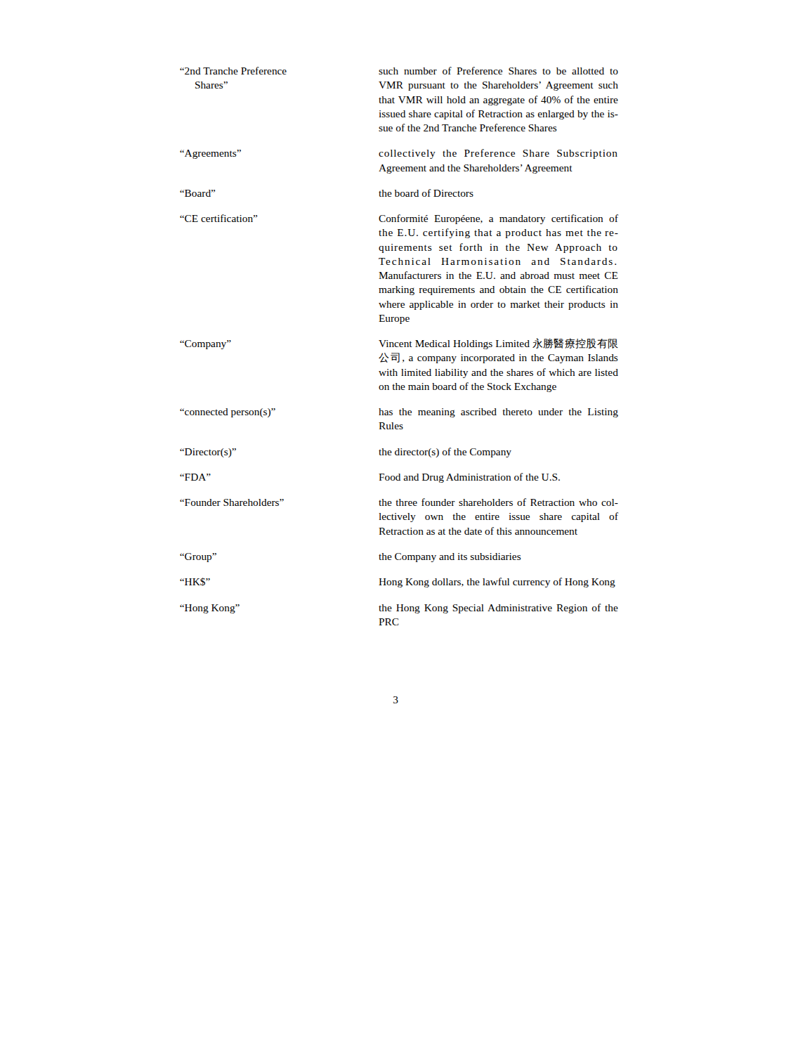| “2nd Tranche Preference Shares” | such number of Preference Shares to be allotted to VMR pursuant to the Shareholders’ Agreement such that VMR will hold an aggregate of 40% of the entire issued share capital of Retraction as enlarged by the issue of the 2nd Tranche Preference Shares |
| “Agreements” | collectively the Preference Share Subscription Agreement and the Shareholders’ Agreement |
| “Board” | the board of Directors |
| “CE certification” | Conformité Européene, a mandatory certification of the E.U. certifying that a product has met the requirements set forth in the New Approach to Technical Harmonisation and Standards. Manufacturers in the E.U. and abroad must meet CE marking requirements and obtain the CE certification where applicable in order to market their products in Europe |
| “Company” | Vincent Medical Holdings Limited 永勝醫療控股有限公司, a company incorporated in the Cayman Islands with limited liability and the shares of which are listed on the main board of the Stock Exchange |
| “connected person(s)” | has the meaning ascribed thereto under the Listing Rules |
| “Director(s)” | the director(s) of the Company |
| “FDA” | Food and Drug Administration of the U.S. |
| “Founder Shareholders” | the three founder shareholders of Retraction who collectively own the entire issue share capital of Retraction as at the date of this announcement |
| “Group” | the Company and its subsidiaries |
| “HK$” | Hong Kong dollars, the lawful currency of Hong Kong |
| “Hong Kong” | the Hong Kong Special Administrative Region of the PRC |
3